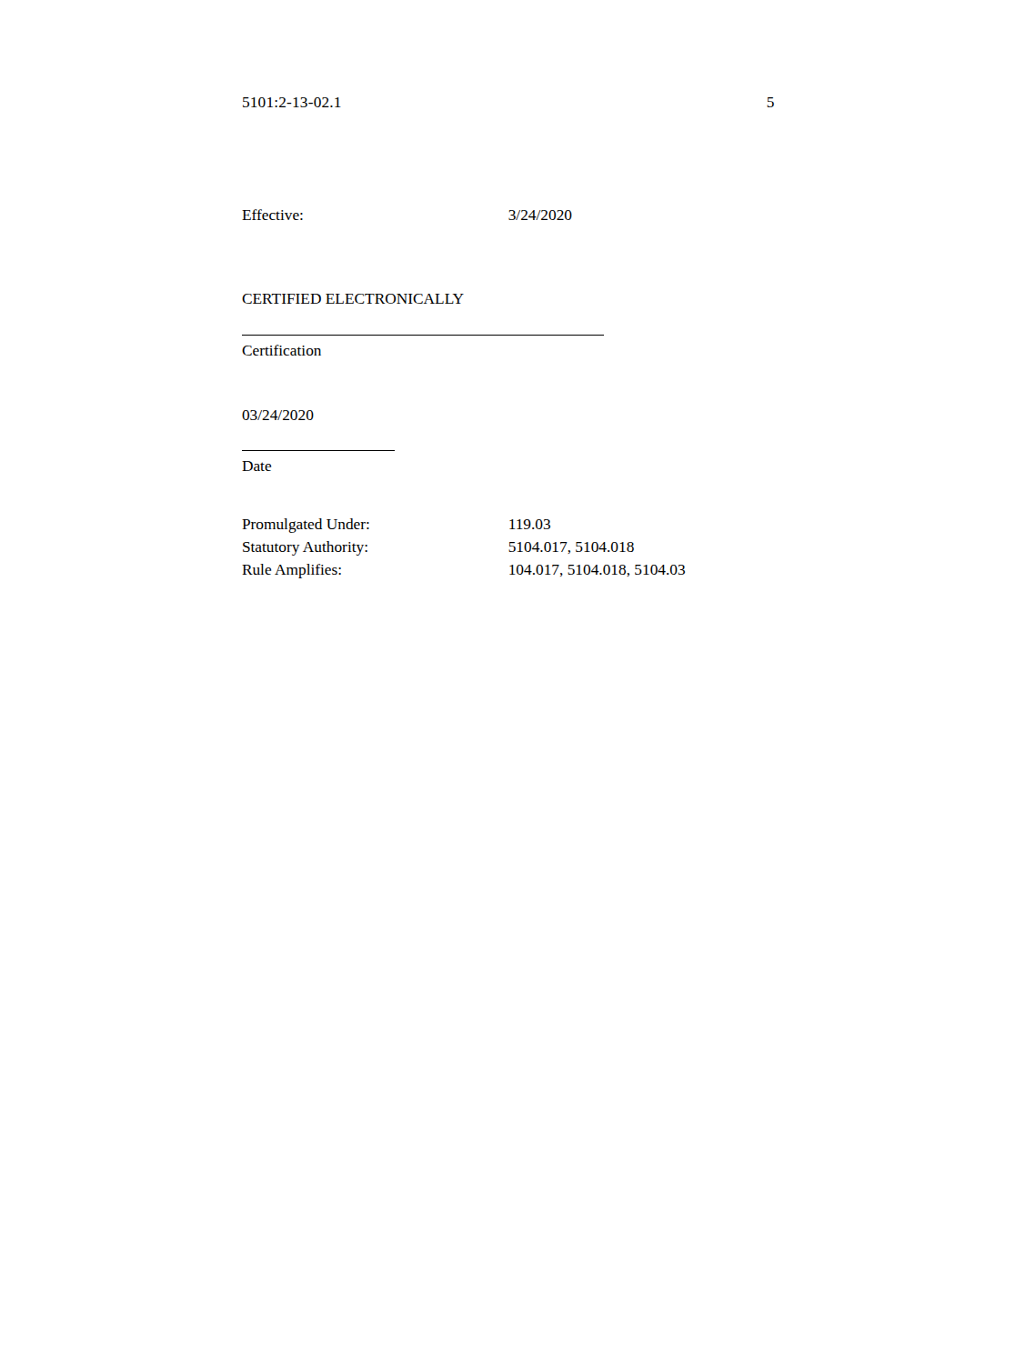5101:2-13-02.1
5
Effective:
3/24/2020
CERTIFIED ELECTRONICALLY
Certification
03/24/2020
Date
Promulgated Under:
119.03
Statutory Authority:
5104.017, 5104.018
Rule Amplifies:
104.017, 5104.018, 5104.03